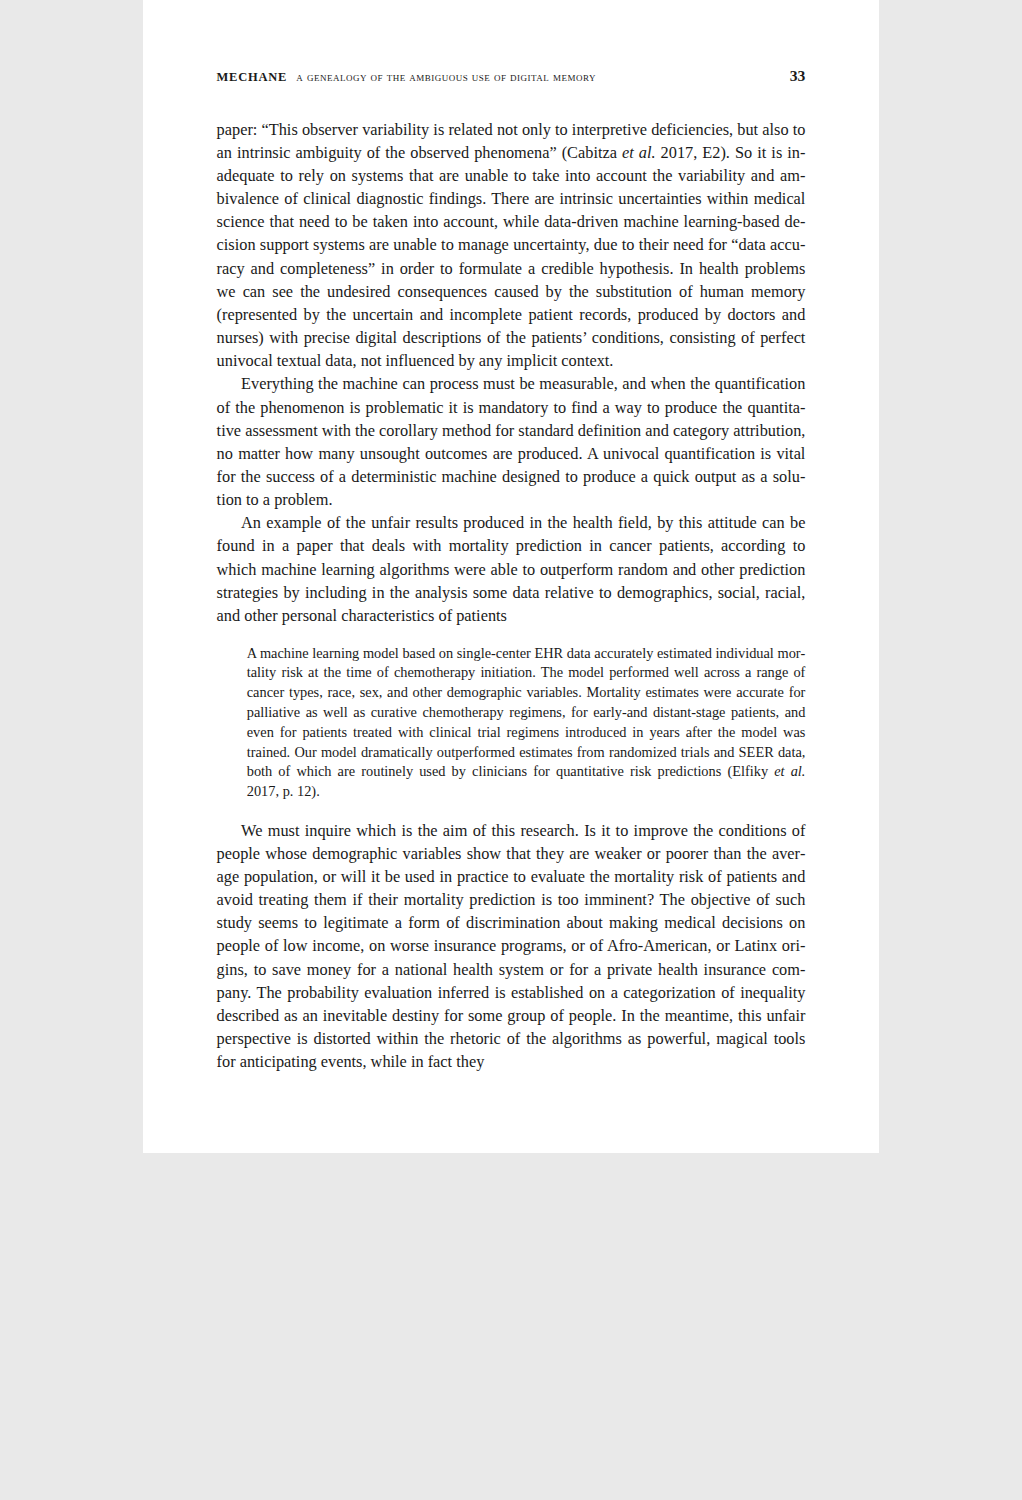Mechane A genealogy of the ambiguous use of digital memory
33
paper: “This observer variability is related not only to interpretive deficiencies, but also to an intrinsic ambiguity of the observed phenomena” (Cabitza et al. 2017, E2). So it is inadequate to rely on systems that are unable to take into account the variability and ambivalence of clinical diagnostic findings. There are intrinsic uncertainties within medical science that need to be taken into account, while data-driven machine learning-based decision support systems are unable to manage uncertainty, due to their need for “data accuracy and completeness” in order to formulate a credible hypothesis. In health problems we can see the undesired consequences caused by the substitution of human memory (represented by the uncertain and incomplete patient records, produced by doctors and nurses) with precise digital descriptions of the patients’ conditions, consisting of perfect univocal textual data, not influenced by any implicit context.
Everything the machine can process must be measurable, and when the quantification of the phenomenon is problematic it is mandatory to find a way to produce the quantitative assessment with the corollary method for standard definition and category attribution, no matter how many unsought outcomes are produced. A univocal quantification is vital for the success of a deterministic machine designed to produce a quick output as a solution to a problem.
An example of the unfair results produced in the health field, by this attitude can be found in a paper that deals with mortality prediction in cancer patients, according to which machine learning algorithms were able to outperform random and other prediction strategies by including in the analysis some data relative to demographics, social, racial, and other personal characteristics of patients
A machine learning model based on single-center EHR data accurately estimated individual mortality risk at the time of chemotherapy initiation. The model performed well across a range of cancer types, race, sex, and other demographic variables. Mortality estimates were accurate for palliative as well as curative chemotherapy regimens, for early-and distant-stage patients, and even for patients treated with clinical trial regimens introduced in years after the model was trained. Our model dramatically outperformed estimates from randomized trials and SEER data, both of which are routinely used by clinicians for quantitative risk predictions (Elfiky et al. 2017, p. 12).
We must inquire which is the aim of this research. Is it to improve the conditions of people whose demographic variables show that they are weaker or poorer than the average population, or will it be used in practice to evaluate the mortality risk of patients and avoid treating them if their mortality prediction is too imminent? The objective of such study seems to legitimate a form of discrimination about making medical decisions on people of low income, on worse insurance programs, or of Afro-American, or Latinx origins, to save money for a national health system or for a private health insurance company. The probability evaluation inferred is established on a categorization of inequality described as an inevitable destiny for some group of people. In the meantime, this unfair perspective is distorted within the rhetoric of the algorithms as powerful, magical tools for anticipating events, while in fact they